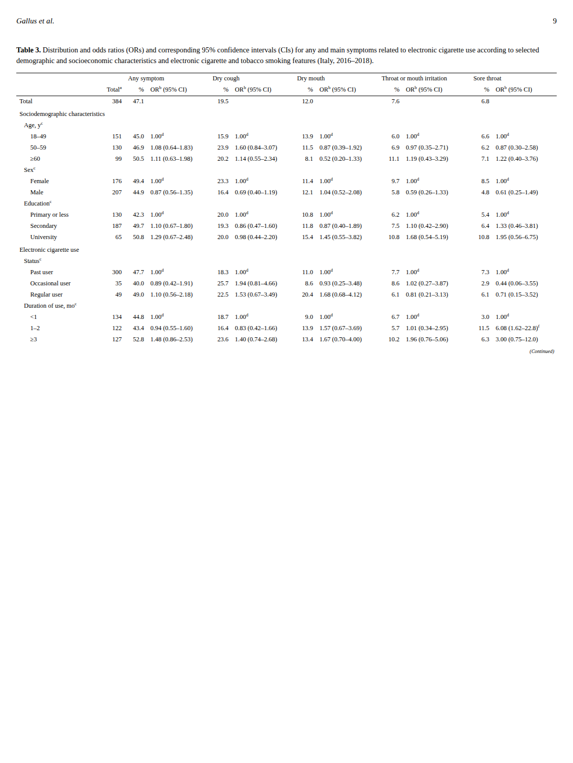Gallus et al. 9
Table 3. Distribution and odds ratios (ORs) and corresponding 95% confidence intervals (CIs) for any and main symptoms related to electronic cigarette use according to selected demographic and socioeconomic characteristics and electronic cigarette and tobacco smoking features (Italy, 2016–2018).
| | Total a | Any symptom | Dry cough | Dry mouth | Throat or mouth irritation | Sore throat |
| --- | --- | --- | --- | --- | --- | --- |
| % | OR b (95% CI) | % | OR b (95% CI) | % | OR b (95% CI) | % | OR b (95% CI) | % | OR b (95% CI) |
| Total | 384 | 47.1 | | 19.5 | | 12.0 | | 7.6 | | 6.8 | |
| Sociodemographic characteristics |
| Age, y c | | | | | | | | | | | |
| 18–49 | 151 | 45.0 | 1.00 d | 15.9 | 1.00 d | 13.9 | 1.00 d | 6.0 | 1.00 d | 6.6 | 1.00 d |
| 50–59 | 130 | 46.9 | 1.08 (0.64–1.83) | 23.9 | 1.60 (0.84–3.07) | 11.5 | 0.87 (0.39–1.92) | 6.9 | 0.97 (0.35–2.71) | 6.2 | 0.87 (0.30–2.58) |
| ≥60 | 99 | 50.5 | 1.11 (0.63–1.98) | 20.2 | 1.14 (0.55–2.34) | 8.1 | 0.52 (0.20–1.33) | 11.1 | 1.19 (0.43–3.29) | 7.1 | 1.22 (0.40–3.76) |
| Sex c | | | | | | | | | | | |
| Female | 176 | 49.4 | 1.00 d | 23.3 | 1.00 d | 11.4 | 1.00 d | 9.7 | 1.00 d | 8.5 | 1.00 d |
| Male | 207 | 44.9 | 0.87 (0.56–1.35) | 16.4 | 0.69 (0.40–1.19) | 12.1 | 1.04 (0.52–2.08) | 5.8 | 0.59 (0.26–1.33) | 4.8 | 0.61 (0.25–1.49) |
| Education c | | | | | | | | | | | |
| Primary or less | 130 | 42.3 | 1.00 d | 20.0 | 1.00 d | 10.8 | 1.00 d | 6.2 | 1.00 d | 5.4 | 1.00 d |
| Secondary | 187 | 49.7 | 1.10 (0.67–1.80) | 19.3 | 0.86 (0.47–1.60) | 11.8 | 0.87 (0.40–1.89) | 7.5 | 1.10 (0.42–2.90) | 6.4 | 1.33 (0.46–3.81) |
| University | 65 | 50.8 | 1.29 (0.67–2.48) | 20.0 | 0.98 (0.44–2.20) | 15.4 | 1.45 (0.55–3.82) | 10.8 | 1.68 (0.54–5.19) | 10.8 | 1.95 (0.56–6.75) |
| Electronic cigarette use |
| Status c | | | | | | | | | | | |
| Past user | 300 | 47.7 | 1.00 d | 18.3 | 1.00 d | 11.0 | 1.00 d | 7.7 | 1.00 d | 7.3 | 1.00 d |
| Occasional user | 35 | 40.0 | 0.89 (0.42–1.91) | 25.7 | 1.94 (0.81–4.66) | 8.6 | 0.93 (0.25–3.48) | 8.6 | 1.02 (0.27–3.87) | 2.9 | 0.44 (0.06–3.55) |
| Regular user | 49 | 49.0 | 1.10 (0.56–2.18) | 22.5 | 1.53 (0.67–3.49) | 20.4 | 1.68 (0.68–4.12) | 6.1 | 0.81 (0.21–3.13) | 6.1 | 0.71 (0.15–3.52) |
| Duration of use, mo c | | | | | | | | | | | |
| <1 | 134 | 44.8 | 1.00 d | 18.7 | 1.00 d | 9.0 | 1.00 d | 6.7 | 1.00 d | 3.0 | 1.00 d |
| 1–2 | 122 | 43.4 | 0.94 (0.55–1.60) | 16.4 | 0.83 (0.42–1.66) | 13.9 | 1.57 (0.67–3.69) | 5.7 | 1.01 (0.34–2.95) | 11.5 | 6.08 (1.62–22.8) f |
| ≥3 | 127 | 52.8 | 1.48 (0.86–2.53) | 23.6 | 1.40 (0.74–2.68) | 13.4 | 1.67 (0.70–4.00) | 10.2 | 1.96 (0.76–5.06) | 6.3 | 3.00 (0.75–12.0) |
| (Continued) |